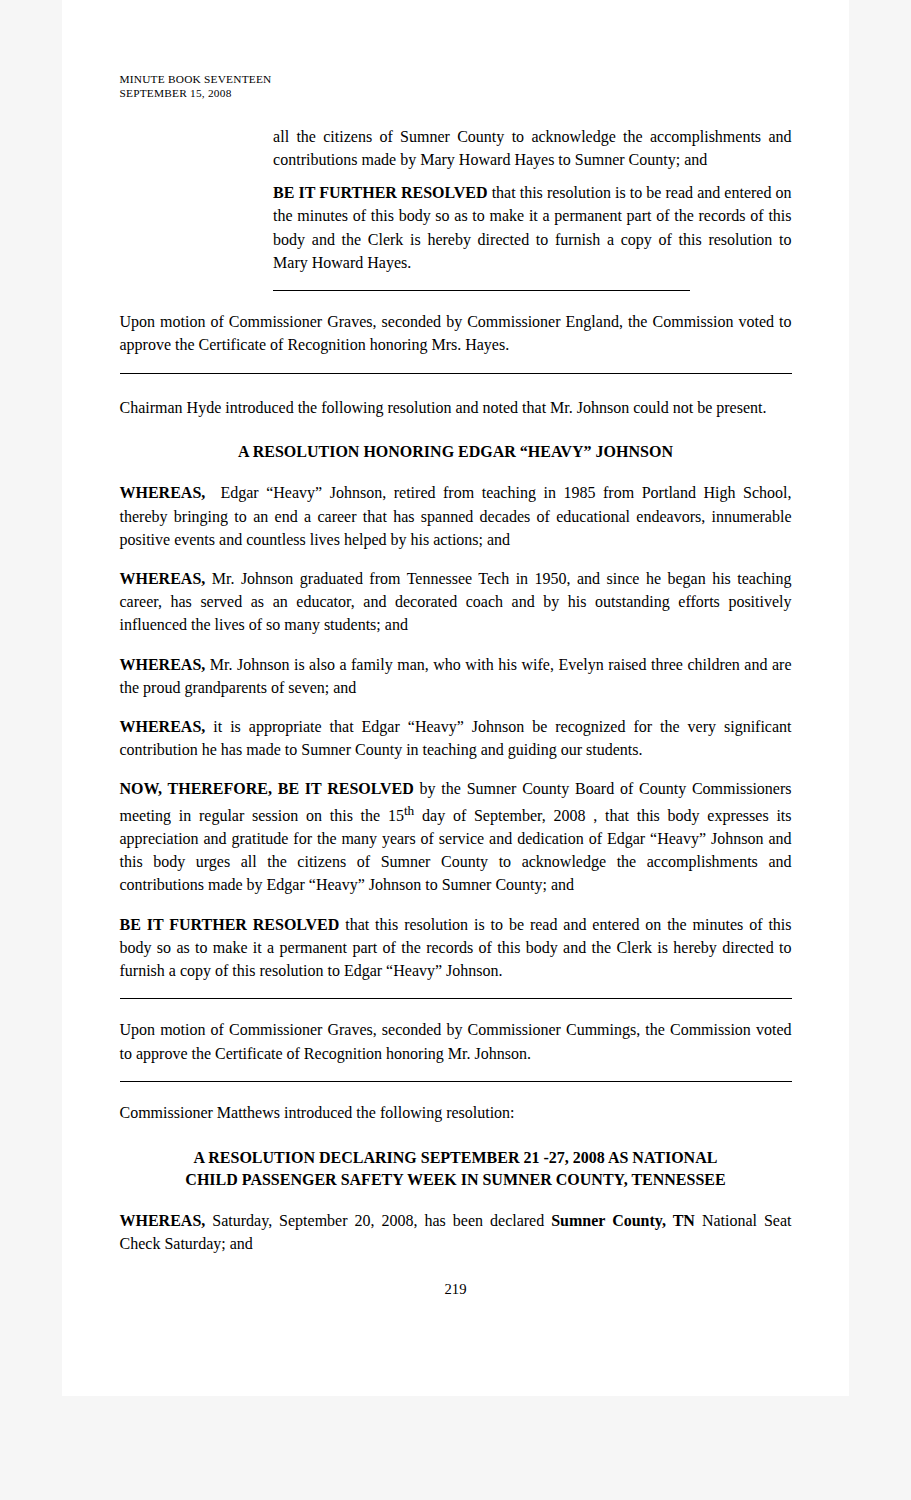MINUTE BOOK SEVENTEEN
SEPTEMBER 15, 2008
all the citizens of Sumner County to acknowledge the accomplishments and contributions made by Mary Howard Hayes to Sumner County; and
BE IT FURTHER RESOLVED that this resolution is to be read and entered on the minutes of this body so as to make it a permanent part of the records of this body and the Clerk is hereby directed to furnish a copy of this resolution to Mary Howard Hayes.
Upon motion of Commissioner Graves, seconded by Commissioner England, the Commission voted to approve the Certificate of Recognition honoring Mrs. Hayes.
Chairman Hyde introduced the following resolution and noted that Mr. Johnson could not be present.
A RESOLUTION HONORING EDGAR “HEAVY” JOHNSON
WHEREAS, Edgar “Heavy” Johnson, retired from teaching in 1985 from Portland High School, thereby bringing to an end a career that has spanned decades of educational endeavors, innumerable positive events and countless lives helped by his actions; and
WHEREAS, Mr. Johnson graduated from Tennessee Tech in 1950, and since he began his teaching career, has served as an educator, and decorated coach and by his outstanding efforts positively influenced the lives of so many students; and
WHEREAS, Mr. Johnson is also a family man, who with his wife, Evelyn raised three children and are the proud grandparents of seven; and
WHEREAS, it is appropriate that Edgar “Heavy” Johnson be recognized for the very significant contribution he has made to Sumner County in teaching and guiding our students.
NOW, THEREFORE, BE IT RESOLVED by the Sumner County Board of County Commissioners meeting in regular session on this the 15th day of September, 2008 , that this body expresses its appreciation and gratitude for the many years of service and dedication of Edgar “Heavy” Johnson and this body urges all the citizens of Sumner County to acknowledge the accomplishments and contributions made by Edgar “Heavy” Johnson to Sumner County; and
BE IT FURTHER RESOLVED that this resolution is to be read and entered on the minutes of this body so as to make it a permanent part of the records of this body and the Clerk is hereby directed to furnish a copy of this resolution to Edgar “Heavy” Johnson.
Upon motion of Commissioner Graves, seconded by Commissioner Cummings, the Commission voted to approve the Certificate of Recognition honoring Mr. Johnson.
Commissioner Matthews introduced the following resolution:
A RESOLUTION DECLARING SEPTEMBER 21 -27, 2008 AS NATIONAL
CHILD PASSENGER SAFETY WEEK IN SUMNER COUNTY, TENNESSEE
WHEREAS, Saturday, September 20, 2008, has been declared Sumner County, TN National Seat Check Saturday; and
219